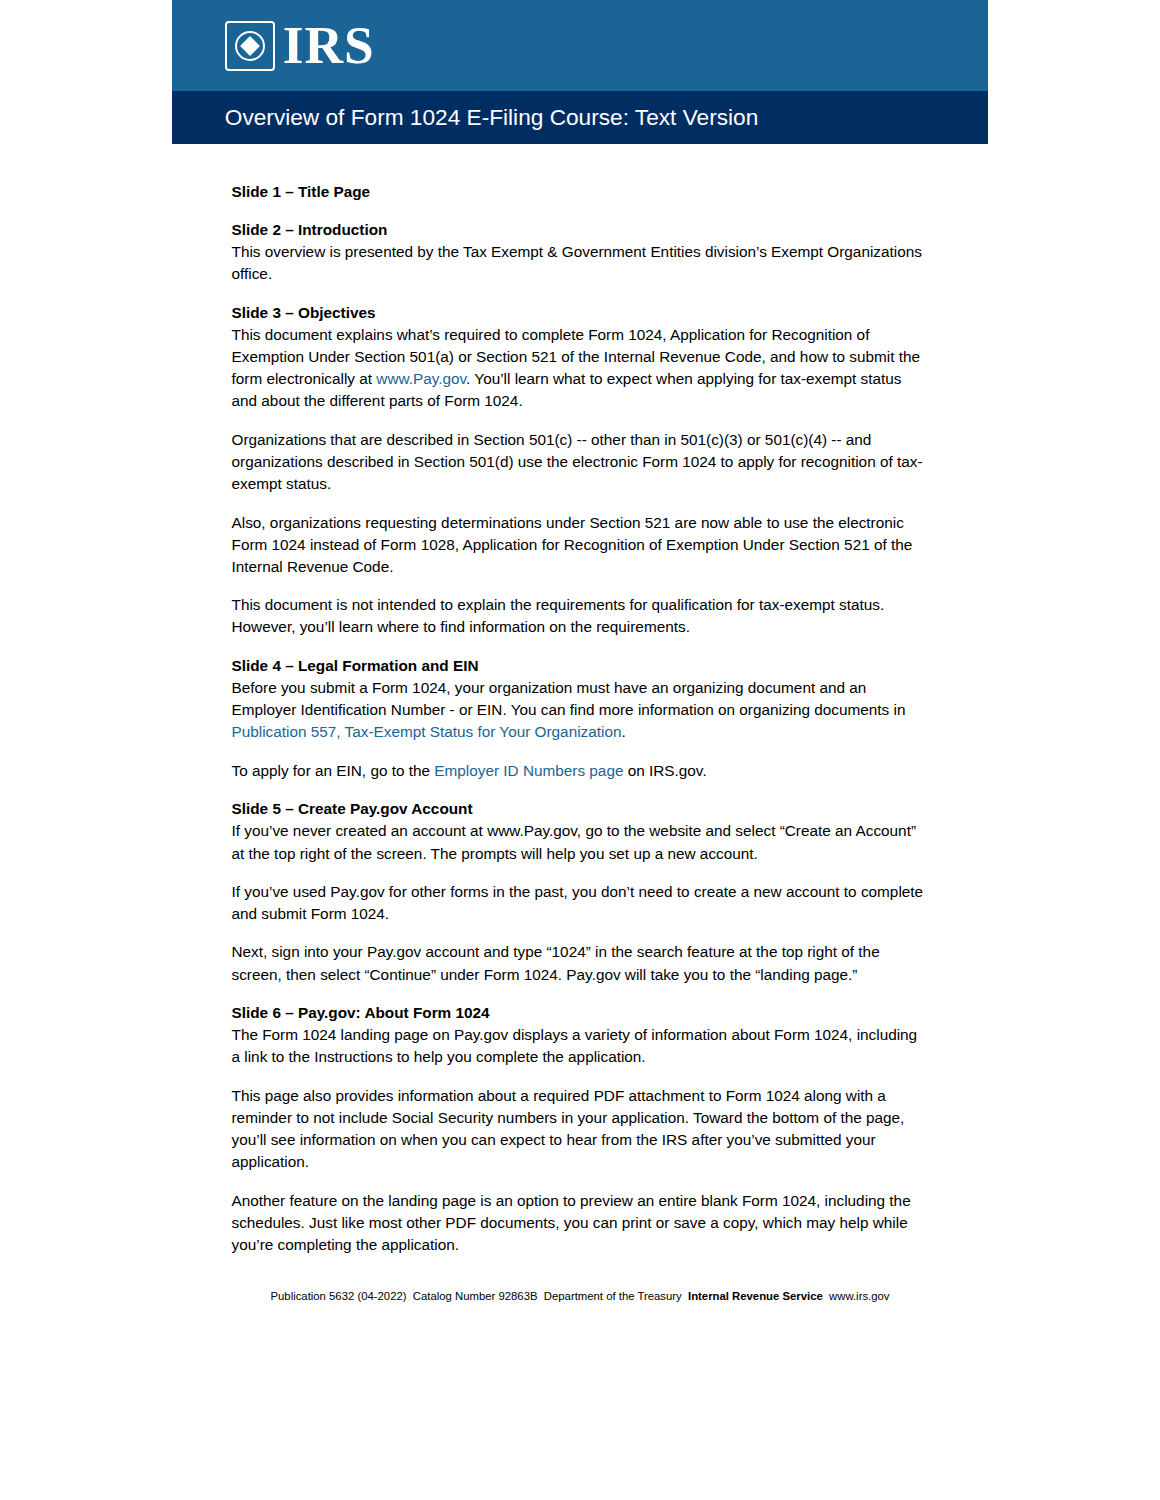IRS
Overview of Form 1024 E-Filing Course: Text Version
Slide 1 – Title Page
Slide 2 – Introduction
This overview is presented by the Tax Exempt & Government Entities division’s Exempt Organizations office.
Slide 3 – Objectives
This document explains what’s required to complete Form 1024, Application for Recognition of Exemption Under Section 501(a) or Section 521 of the Internal Revenue Code, and how to submit the form electronically at www.Pay.gov. You’ll learn what to expect when applying for tax-exempt status and about the different parts of Form 1024.
Organizations that are described in Section 501(c) -- other than in 501(c)(3) or 501(c)(4) -- and organizations described in Section 501(d) use the electronic Form 1024 to apply for recognition of tax-exempt status.
Also, organizations requesting determinations under Section 521 are now able to use the electronic Form 1024 instead of Form 1028, Application for Recognition of Exemption Under Section 521 of the Internal Revenue Code.
This document is not intended to explain the requirements for qualification for tax-exempt status. However, you’ll learn where to find information on the requirements.
Slide 4 – Legal Formation and EIN
Before you submit a Form 1024, your organization must have an organizing document and an Employer Identification Number - or EIN. You can find more information on organizing documents in Publication 557, Tax-Exempt Status for Your Organization.
To apply for an EIN, go to the Employer ID Numbers page on IRS.gov.
Slide 5 – Create Pay.gov Account
If you’ve never created an account at www.Pay.gov, go to the website and select “Create an Account” at the top right of the screen. The prompts will help you set up a new account.
If you’ve used Pay.gov for other forms in the past, you don’t need to create a new account to complete and submit Form 1024.
Next, sign into your Pay.gov account and type “1024” in the search feature at the top right of the screen, then select “Continue” under Form 1024. Pay.gov will take you to the “landing page.”
Slide 6 – Pay.gov: About Form 1024
The Form 1024 landing page on Pay.gov displays a variety of information about Form 1024, including a link to the Instructions to help you complete the application.
This page also provides information about a required PDF attachment to Form 1024 along with a reminder to not include Social Security numbers in your application. Toward the bottom of the page, you’ll see information on when you can expect to hear from the IRS after you’ve submitted your application.
Another feature on the landing page is an option to preview an entire blank Form 1024, including the schedules. Just like most other PDF documents, you can print or save a copy, which may help while you’re completing the application.
Publication 5632 (04-2022) Catalog Number 92863B Department of the Treasury Internal Revenue Service www.irs.gov